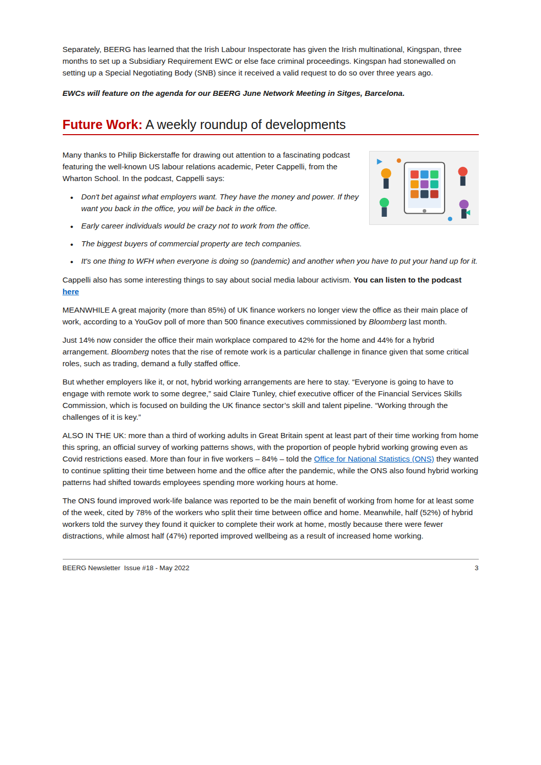Separately, BEERG has learned that the Irish Labour Inspectorate has given the Irish multinational, Kingspan, three months to set up a Subsidiary Requirement EWC or else face criminal proceedings. Kingspan had stonewalled on setting up a Special Negotiating Body (SNB) since it received a valid request to do so over three years ago.
EWCs will feature on the agenda for our BEERG June Network Meeting in Sitges, Barcelona.
Future Work: A weekly roundup of developments
Many thanks to Philip Bickerstaffe for drawing out attention to a fascinating podcast featuring the well-known US labour relations academic, Peter Cappelli, from the Wharton School. In the podcast, Cappelli says:
Don't bet against what employers want. They have the money and power. If they want you back in the office, you will be back in the office.
Early career individuals would be crazy not to work from the office.
The biggest buyers of commercial property are tech companies.
It's one thing to WFH when everyone is doing so (pandemic) and another when you have to put your hand up for it.
Cappelli also has some interesting things to say about social media labour activism. You can listen to the podcast here
MEANWHILE A great majority (more than 85%) of UK finance workers no longer view the office as their main place of work, according to a YouGov poll of more than 500 finance executives commissioned by Bloomberg last month.
Just 14% now consider the office their main workplace compared to 42% for the home and 44% for a hybrid arrangement. Bloomberg notes that the rise of remote work is a particular challenge in finance given that some critical roles, such as trading, demand a fully staffed office.
But whether employers like it, or not, hybrid working arrangements are here to stay. “Everyone is going to have to engage with remote work to some degree,” said Claire Tunley, chief executive officer of the Financial Services Skills Commission, which is focused on building the UK finance sector’s skill and talent pipeline. “Working through the challenges of it is key.”
ALSO IN THE UK: more than a third of working adults in Great Britain spent at least part of their time working from home this spring, an official survey of working patterns shows, with the proportion of people hybrid working growing even as Covid restrictions eased. More than four in five workers – 84% – told the Office for National Statistics (ONS) they wanted to continue splitting their time between home and the office after the pandemic, while the ONS also found hybrid working patterns had shifted towards employees spending more working hours at home.
The ONS found improved work-life balance was reported to be the main benefit of working from home for at least some of the week, cited by 78% of the workers who split their time between office and home. Meanwhile, half (52%) of hybrid workers told the survey they found it quicker to complete their work at home, mostly because there were fewer distractions, while almost half (47%) reported improved wellbeing as a result of increased home working.
BEERG Newsletter Issue #18 - May 2022 3